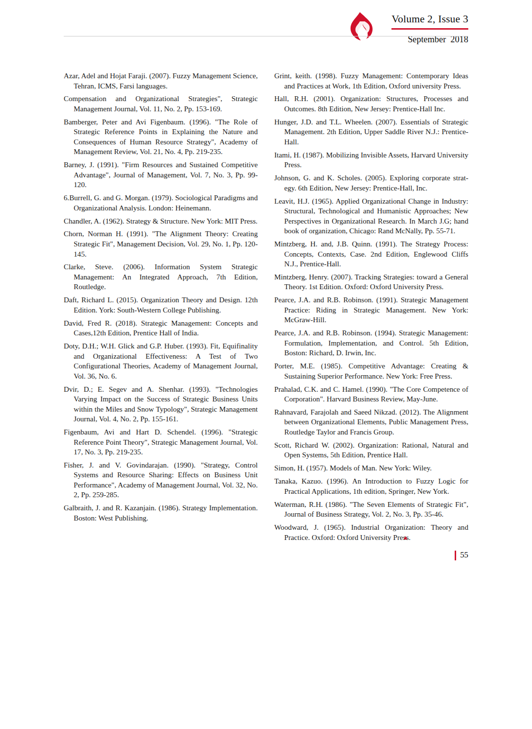Volume 2, Issue 3
September 2018
Azar, Adel and Hojat Faraji. (2007). Fuzzy Management Science, Tehran, ICMS, Farsi languages.
Compensation and Organizational Strategies", Strategic Management Journal, Vol. 11, No. 2, Pp. 153-169.
Bamberger, Peter and Avi Figenbaum. (1996). "The Role of Strategic Reference Points in Explaining the Nature and Consequences of Human Resource Strategy", Academy of Management Review, Vol. 21, No. 4, Pp. 219-235.
Barney, J. (1991). "Firm Resources and Sustained Competitive Advantage", Journal of Management, Vol. 7, No. 3, Pp. 99-120.
6.Burrell, G. and G. Morgan. (1979). Sociological Paradigms and Organizational Analysis. London: Heinemann.
Chandler, A. (1962). Strategy & Structure. New York: MIT Press.
Chorn, Norman H. (1991). "The Alignment Theory: Creating Strategic Fit", Management Decision, Vol. 29, No. 1, Pp. 120-145.
Clarke, Steve. (2006). Information System Strategic Management: An Integrated Approach, 7th Edition, Routledge.
Daft, Richard L. (2015). Organization Theory and Design. 12th Edition. York: South-Western College Publishing.
David, Fred R. (2018). Strategic Management: Concepts and Cases,12th Edition, Prentice Hall of India.
Doty, D.H.; W.H. Glick and G.P. Huber. (1993). Fit, Equifinality and Organizational Effectiveness: A Test of Two Configurational Theories, Academy of Management Journal, Vol. 36, No. 6.
Dvir, D.; E. Segev and A. Shenhar. (1993). "Technologies Varying Impact on the Success of Strategic Business Units within the Miles and Snow Typology", Strategic Management Journal, Vol. 4, No. 2, Pp. 155-161.
Figenbaum, Avi and Hart D. Schendel. (1996). "Strategic Reference Point Theory", Strategic Management Journal, Vol. 17, No. 3, Pp. 219-235.
Fisher, J. and V. Govindarajan. (1990). "Strategy, Control Systems and Resource Sharing: Effects on Business Unit Performance", Academy of Management Journal, Vol. 32, No. 2, Pp. 259-285.
Galbraith, J. and R. Kazanjain. (1986). Strategy Implementation. Boston: West Publishing.
Grint, keith. (1998). Fuzzy Management: Contemporary Ideas and Practices at Work, 1th Edition, Oxford university Press.
Hall, R.H. (2001). Organization: Structures, Processes and Outcomes. 8th Edition, New Jersey: Prentice-Hall Inc.
Hunger, J.D. and T.L. Wheelen. (2007). Essentials of Strategic Management. 2th Edition, Upper Saddle River N.J.: Prentice-Hall.
Itami, H. (1987). Mobilizing Invisible Assets, Harvard University Press.
Johnson, G. and K. Scholes. (2005). Exploring corporate strategy. 6th Edition, New Jersey: Prentice-Hall, Inc.
Leavit, H.J. (1965). Applied Organizational Change in Industry: Structural, Technological and Humanistic Approaches; New Perspectives in Organizational Research. In March J.G; hand book of organization, Chicago: Rand McNally, Pp. 55-71.
Mintzberg, H. and, J.B. Quinn. (1991). The Strategy Process: Concepts, Contexts, Case. 2nd Edition, Englewood Cliffs N.J., Prentice-Hall.
Mintzberg, Henry. (2007). Tracking Strategies: toward a General Theory. 1st Edition. Oxford: Oxford University Press.
Pearce, J.A. and R.B. Robinson. (1991). Strategic Management Practice: Riding in Strategic Management. New York: McGraw-Hill.
Pearce, J.A. and R.B. Robinson. (1994). Strategic Management: Formulation, Implementation, and Control. 5th Edition, Boston: Richard, D. Irwin, Inc.
Porter, M.E. (1985). Competitive Advantage: Creating & Sustaining Superior Performance. New York: Free Press.
Prahalad, C.K. and C. Hamel. (1990). "The Core Competence of Corporation". Harvard Business Review, May-June.
Rahnavard, Farajolah and Saeed Nikzad. (2012). The Alignment between Organizational Elements, Public Management Press, Routledge Taylor and Francis Group.
Scott, Richard W. (2002). Organization: Rational, Natural and Open Systems, 5th Edition, Prentice Hall.
Simon, H. (1957). Models of Man. New York: Wiley.
Tanaka, Kazuo. (1996). An Introduction to Fuzzy Logic for Practical Applications, 1th edition, Springer, New York.
Waterman, R.H. (1986). "The Seven Elements of Strategic Fit", Journal of Business Strategy, Vol. 2, No. 3, Pp. 35-46.
Woodward, J. (1965). Industrial Organization: Theory and Practice. Oxford: Oxford University Press.▲
55